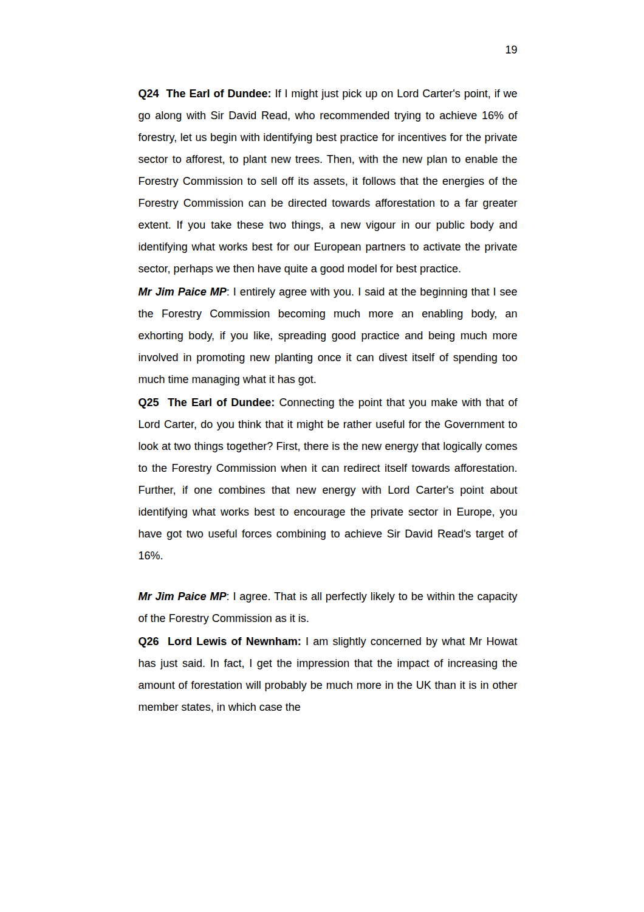19
Q24 The Earl of Dundee: If I might just pick up on Lord Carter's point, if we go along with Sir David Read, who recommended trying to achieve 16% of forestry, let us begin with identifying best practice for incentives for the private sector to afforest, to plant new trees. Then, with the new plan to enable the Forestry Commission to sell off its assets, it follows that the energies of the Forestry Commission can be directed towards afforestation to a far greater extent. If you take these two things, a new vigour in our public body and identifying what works best for our European partners to activate the private sector, perhaps we then have quite a good model for best practice.
Mr Jim Paice MP: I entirely agree with you. I said at the beginning that I see the Forestry Commission becoming much more an enabling body, an exhorting body, if you like, spreading good practice and being much more involved in promoting new planting once it can divest itself of spending too much time managing what it has got.
Q25 The Earl of Dundee: Connecting the point that you make with that of Lord Carter, do you think that it might be rather useful for the Government to look at two things together? First, there is the new energy that logically comes to the Forestry Commission when it can redirect itself towards afforestation. Further, if one combines that new energy with Lord Carter's point about identifying what works best to encourage the private sector in Europe, you have got two useful forces combining to achieve Sir David Read's target of 16%.
Mr Jim Paice MP: I agree. That is all perfectly likely to be within the capacity of the Forestry Commission as it is.
Q26 Lord Lewis of Newnham: I am slightly concerned by what Mr Howat has just said. In fact, I get the impression that the impact of increasing the amount of forestation will probably be much more in the UK than it is in other member states, in which case the